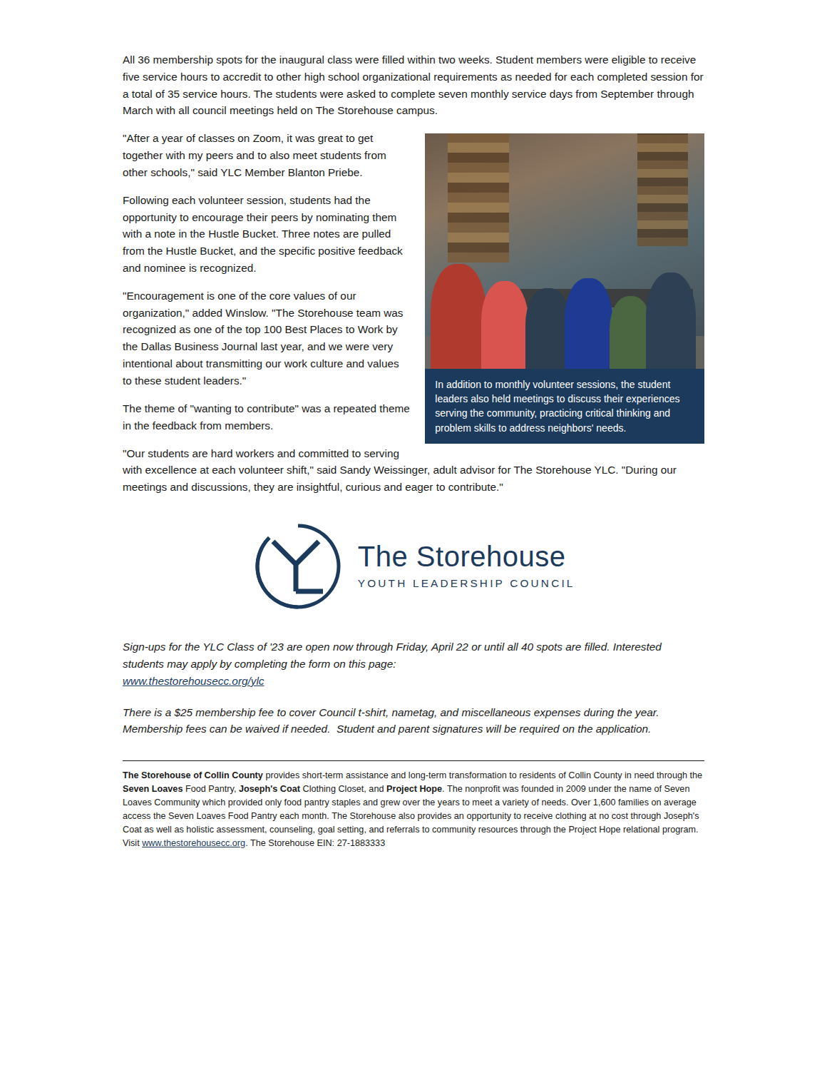All 36 membership spots for the inaugural class were filled within two weeks. Student members were eligible to receive five service hours to accredit to other high school organizational requirements as needed for each completed session for a total of 35 service hours. The students were asked to complete seven monthly service days from September through March with all council meetings held on The Storehouse campus.
In addition to monthly volunteer sessions, the student leaders also held meetings to discuss their experiences serving the community, practicing critical thinking and problem skills to address neighbors' needs.
"After a year of classes on Zoom, it was great to get together with my peers and to also meet students from other schools," said YLC Member Blanton Priebe.
Following each volunteer session, students had the opportunity to encourage their peers by nominating them with a note in the Hustle Bucket. Three notes are pulled from the Hustle Bucket, and the specific positive feedback and nominee is recognized.
"Encouragement is one of the core values of our organization," added Winslow. "The Storehouse team was recognized as one of the top 100 Best Places to Work by the Dallas Business Journal last year, and we were very intentional about transmitting our work culture and values to these student leaders."
The theme of "wanting to contribute" was a repeated theme in the feedback from members.
"Our students are hard workers and committed to serving with excellence at each volunteer shift," said Sandy Weissinger, adult advisor for The Storehouse YLC. "During our meetings and discussions, they are insightful, curious and eager to contribute."
The Storehouse
YOUTH LEADERSHIP COUNCIL
Sign-ups for the YLC Class of '23 are open now through Friday, April 22 or until all 40 spots are filled. Interested students may apply by completing the form on this page:
www.thestorehousecc.org/ylc
There is a $25 membership fee to cover Council t-shirt, nametag, and miscellaneous expenses during the year. Membership fees can be waived if needed. Student and parent signatures will be required on the application.
The Storehouse of Collin County provides short-term assistance and long-term transformation to residents of Collin County in need through the Seven Loaves Food Pantry, Joseph's Coat Clothing Closet, and Project Hope. The nonprofit was founded in 2009 under the name of Seven Loaves Community which provided only food pantry staples and grew over the years to meet a variety of needs. Over 1,600 families on average access the Seven Loaves Food Pantry each month. The Storehouse also provides an opportunity to receive clothing at no cost through Joseph's Coat as well as holistic assessment, counseling, goal setting, and referrals to community resources through the Project Hope relational program. Visit www.thestorehousecc.org. The Storehouse EIN: 27-1883333